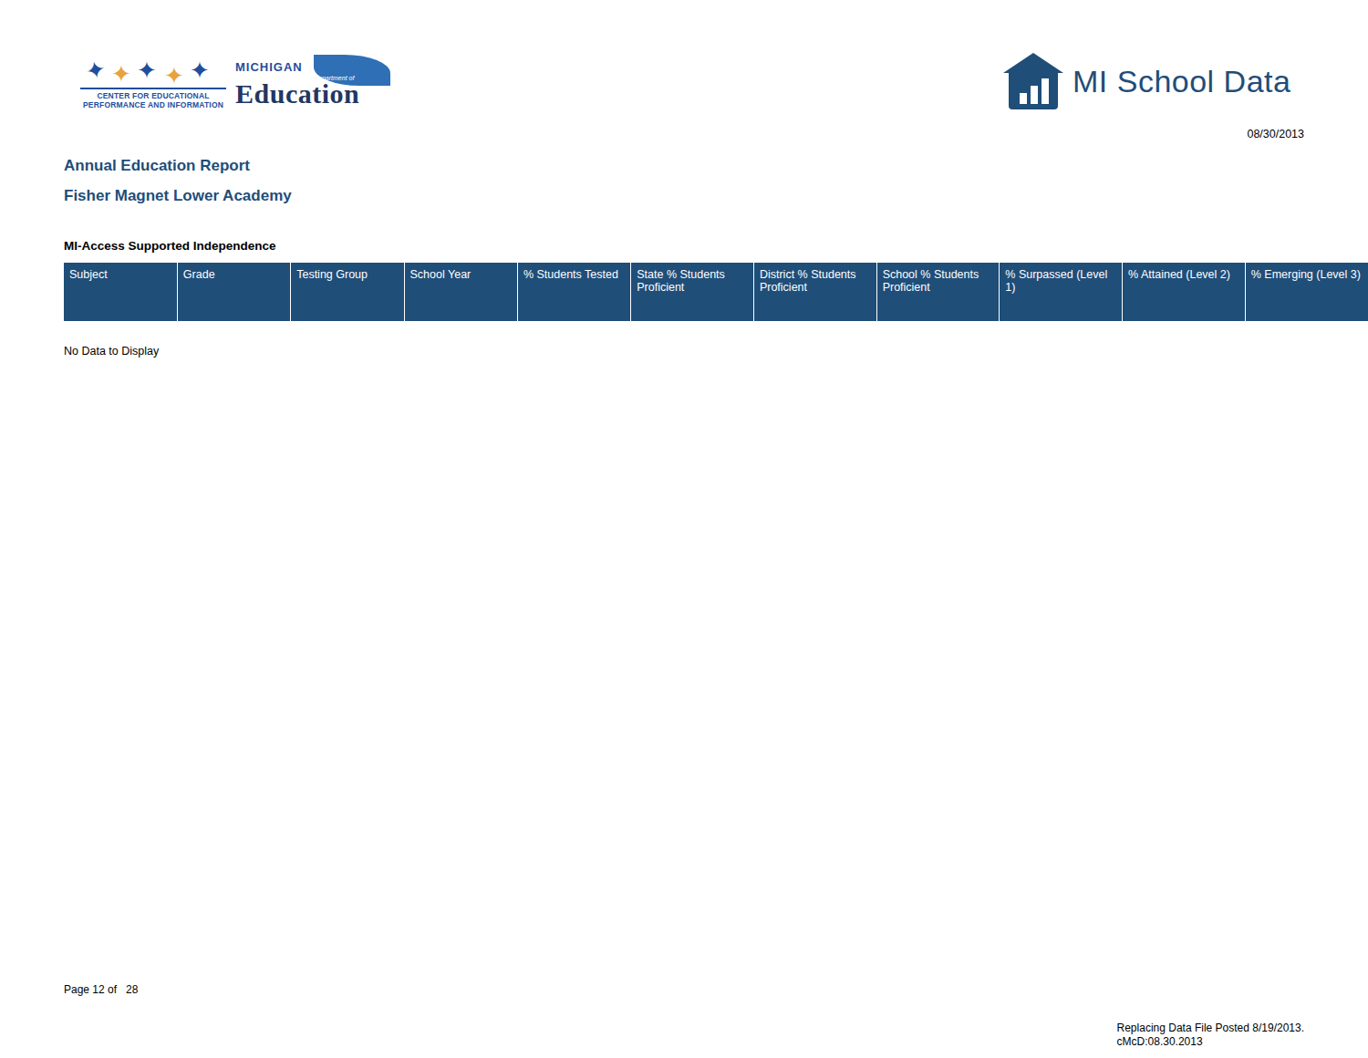✦ ✦ ✦ ✦ ✦
CENTER FOR EDUCATIONAL
PERFORMANCE AND INFORMATION
MICHIGAN
Department of
Education
MI School Data
08/30/2013
Annual Education Report
Fisher Magnet Lower Academy
MI-Access Supported Independence
| Subject | Grade | Testing Group | School Year | % Students Tested | State % Students Proficient | District % Students Proficient | School % Students Proficient | % Surpassed (Level 1) | % Attained (Level 2) | % Emerging (Level 3) |
| --- | --- | --- | --- | --- | --- | --- | --- | --- | --- | --- |
No Data to Display
Page 12 of 28
Replacing Data File Posted 8/19/2013.
cMcD:08.30.2013